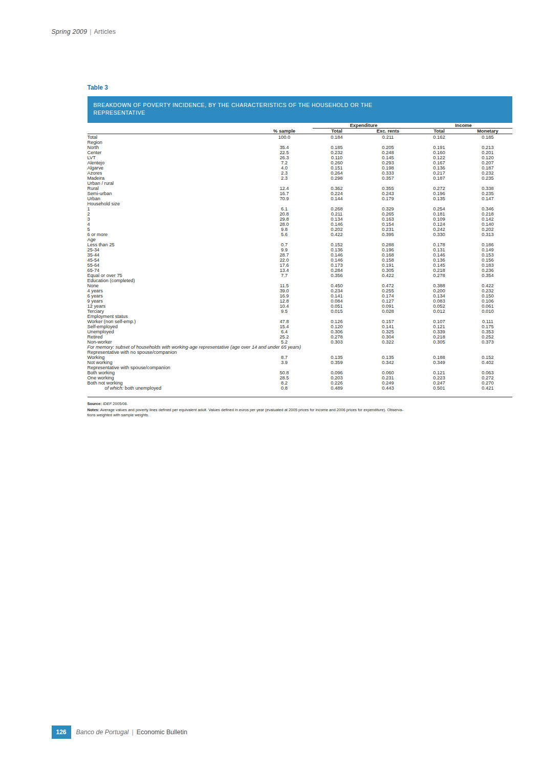Spring 2009|Articles
Table 3
BREAKDOWN OF POVERTY INCIDENCE, BY THE CHARACTERISTICS OF THE HOUSEHOLD OR THE
REPRESENTATIVE
| | | Expenditure | Income |
| | % sample | Total | Exc. rents | Total | Monetary |
| Total | 100.0 | 0.184 | 0.211 | 0.162 | 0.185 |
| Region | | | | | |
| North | 35.4 | 0.185 | 0.205 | 0.191 | 0.213 |
| Center | 22.5 | 0.232 | 0.248 | 0.160 | 0.201 |
| LVT | 26.3 | 0.110 | 0.145 | 0.122 | 0.120 |
| Alentejo | 7.2 | 0.260 | 0.293 | 0.167 | 0.207 |
| Algarve | 4.0 | 0.151 | 0.198 | 0.136 | 0.187 |
| Azores | 2.3 | 0.264 | 0.333 | 0.217 | 0.232 |
| Madeira | 2.3 | 0.298 | 0.357 | 0.187 | 0.235 |
| Urban / rural | | | | | |
| Rural | 12.4 | 0.362 | 0.355 | 0.272 | 0.338 |
| Semi-urban | 16.7 | 0.224 | 0.243 | 0.196 | 0.235 |
| Urban | 70.9 | 0.144 | 0.179 | 0.135 | 0.147 |
| Household size | | | | | |
| 1 | 6.1 | 0.268 | 0.329 | 0.254 | 0.346 |
| 2 | 20.8 | 0.211 | 0.265 | 0.181 | 0.218 |
| 3 | 29.8 | 0.134 | 0.163 | 0.109 | 0.142 |
| 4 | 28.0 | 0.146 | 0.154 | 0.124 | 0.140 |
| 5 | 9.8 | 0.202 | 0.231 | 0.242 | 0.202 |
| 6 or more | 5.6 | 0.422 | 0.395 | 0.330 | 0.313 |
| Age | | | | | |
| Less than 25 | 0.7 | 0.152 | 0.288 | 0.178 | 0.186 |
| 25-34 | 9.9 | 0.136 | 0.196 | 0.131 | 0.149 |
| 35-44 | 28.7 | 0.146 | 0.168 | 0.146 | 0.153 |
| 45-54 | 22.0 | 0.146 | 0.158 | 0.136 | 0.156 |
| 55-64 | 17.6 | 0.173 | 0.191 | 0.145 | 0.183 |
| 65-74 | 13.4 | 0.284 | 0.305 | 0.218 | 0.236 |
| Equal or over 75 | 7.7 | 0.356 | 0.422 | 0.278 | 0.354 |
| Education (completed) | | | | | |
| None | 11.5 | 0.450 | 0.472 | 0.388 | 0.422 |
| 4 years | 39.0 | 0.234 | 0.255 | 0.200 | 0.232 |
| 6 years | 16.9 | 0.141 | 0.174 | 0.134 | 0.150 |
| 9 years | 12.8 | 0.084 | 0.127 | 0.083 | 0.106 |
| 12 years | 10.4 | 0.051 | 0.091 | 0.052 | 0.061 |
| Terciary | 9.5 | 0.015 | 0.028 | 0.012 | 0.010 |
| Employment status | | | | | |
| Worker (non self-emp.) | 47.8 | 0.126 | 0.157 | 0.107 | 0.111 |
| Self-employed | 15.4 | 0.120 | 0.141 | 0.121 | 0.175 |
| Unemployed | 6.4 | 0.306 | 0.325 | 0.339 | 0.353 |
| Retired | 25.2 | 0.278 | 0.304 | 0.218 | 0.252 |
| Non-worker | 5.2 | 0.303 | 0.322 | 0.305 | 0.373 |
| For memory: subset of households with working-age representative (age over 14 and under 65 years) |
| Representative with no spouse/companion | | | | | |
| Working | 8.7 | 0.135 | 0.135 | 0.188 | 0.152 |
| Not working | 3.9 | 0.359 | 0.342 | 0.349 | 0.402 |
| Representative with spouse/companion | | | | | |
| Both working | 50.8 | 0.096 | 0.060 | 0.121 | 0.063 |
| One working | 28.5 | 0.203 | 0.231 | 0.223 | 0.272 |
| Both not working | 8.2 | 0.226 | 0.249 | 0.247 | 0.270 |
| of which: both unemployed | 0.8 | 0.489 | 0.443 | 0.501 | 0.421 |
Source: IDEF 2005/06. Notes: Average values and poverty lines defined per equivalent adult. Values defined in euros per year (evaluated at 2005 prices for income and 2006 prices for expenditure). Observa-
tions weighted with sample weights.
126 Banco de Portugal|Economic Bulletin